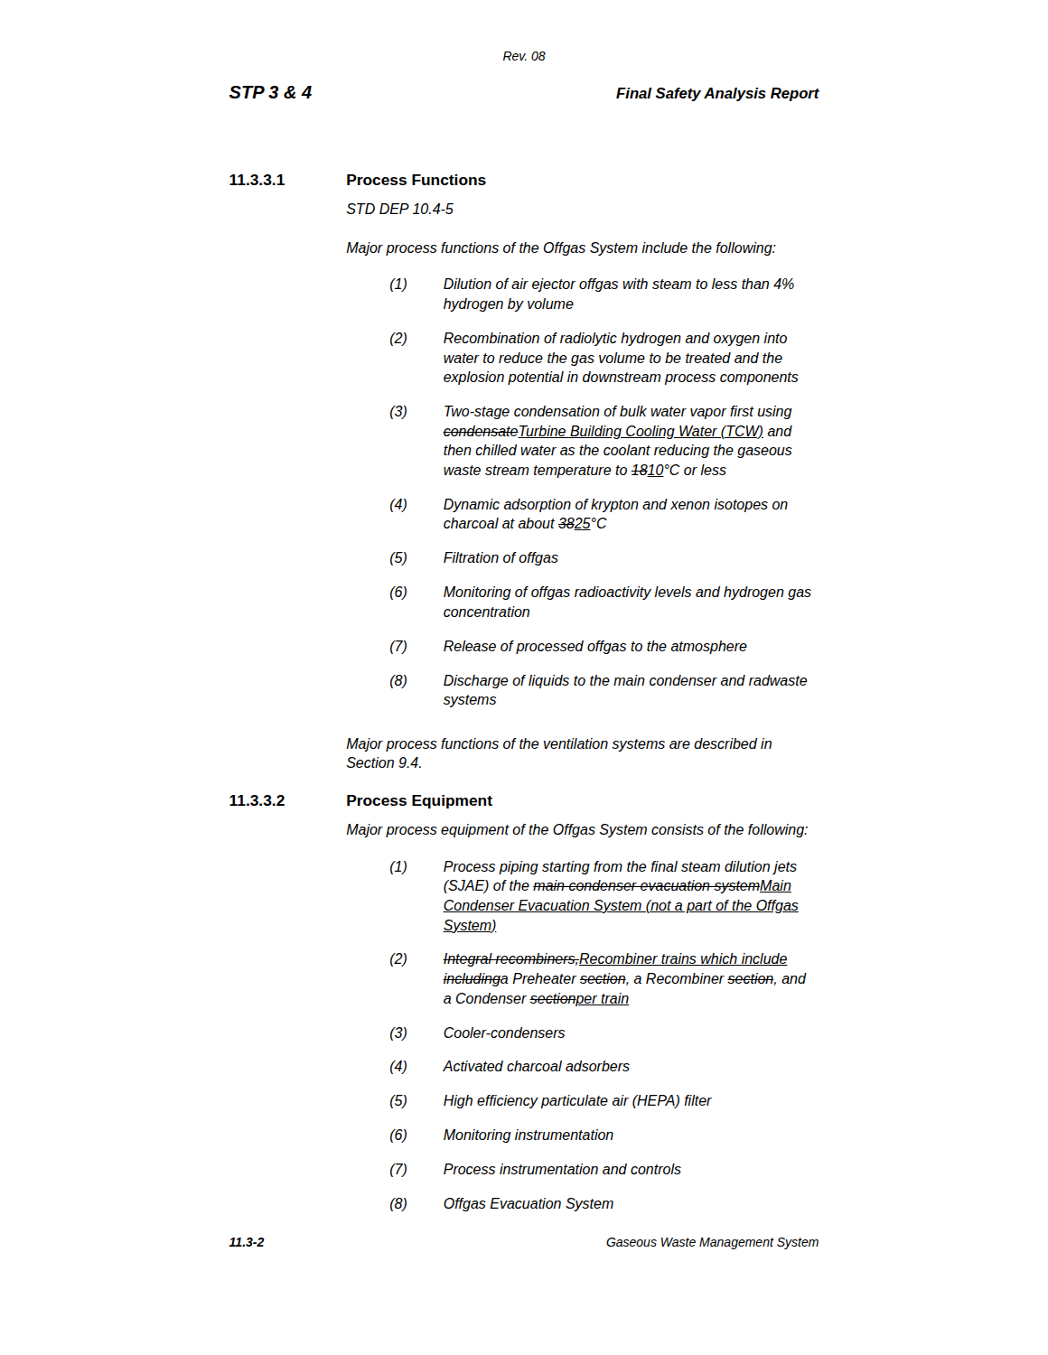Rev. 08
STP 3 & 4
Final Safety Analysis Report
11.3.3.1 Process Functions
STD DEP 10.4-5
Major process functions of the Offgas System include the following:
(1) Dilution of air ejector offgas with steam to less than 4% hydrogen by volume
(2) Recombination of radiolytic hydrogen and oxygen into water to reduce the gas volume to be treated and the explosion potential in downstream process components
(3) Two-stage condensation of bulk water vapor first using condensateTurbine Building Cooling Water (TCW) and then chilled water as the coolant reducing the gaseous waste stream temperature to 1810°C or less
(4) Dynamic adsorption of krypton and xenon isotopes on charcoal at about 3825°C
(5) Filtration of offgas
(6) Monitoring of offgas radioactivity levels and hydrogen gas concentration
(7) Release of processed offgas to the atmosphere
(8) Discharge of liquids to the main condenser and radwaste systems
Major process functions of the ventilation systems are described in Section 9.4.
11.3.3.2 Process Equipment
Major process equipment of the Offgas System consists of the following:
(1) Process piping starting from the final steam dilution jets (SJAE) of the main condenser evacuation systemMain Condenser Evacuation System (not a part of the Offgas System)
(2) Integral recombiners,Recombiner trains which include includinga Preheater section, a Recombiner section, and a Condenser sectionper train
(3) Cooler-condensers
(4) Activated charcoal adsorbers
(5) High efficiency particulate air (HEPA) filter
(6) Monitoring instrumentation
(7) Process instrumentation and controls
(8) Offgas Evacuation System
11.3-2 Gaseous Waste Management System